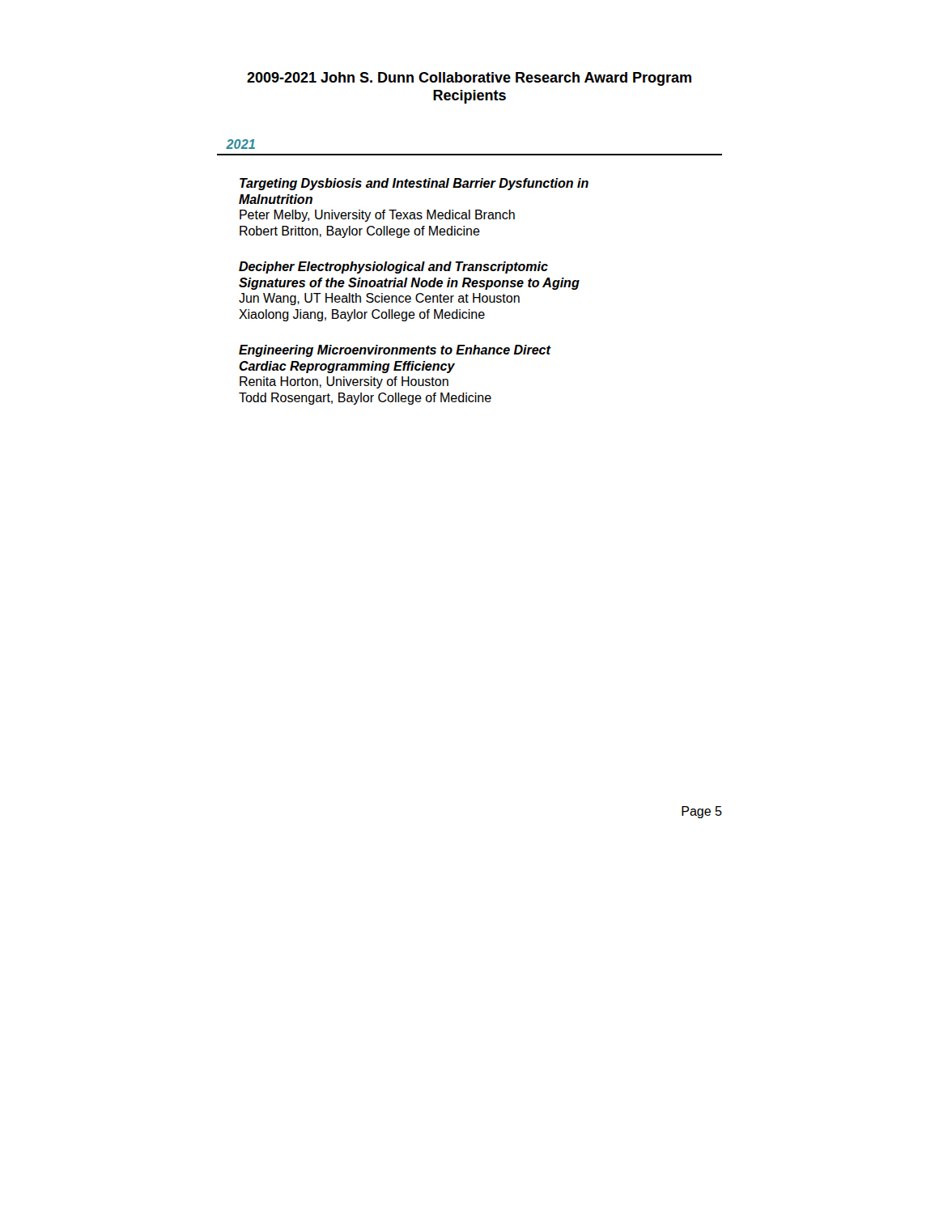2009-2021 John S. Dunn Collaborative Research Award Program Recipients
2021
Targeting Dysbiosis and Intestinal Barrier Dysfunction in Malnutrition
Peter Melby, University of Texas Medical Branch
Robert Britton, Baylor College of Medicine
Decipher Electrophysiological and Transcriptomic Signatures of the Sinoatrial Node in Response to Aging
Jun Wang, UT Health Science Center at Houston
Xiaolong Jiang, Baylor College of Medicine
Engineering Microenvironments to Enhance Direct Cardiac Reprogramming Efficiency
Renita Horton, University of Houston
Todd Rosengart, Baylor College of Medicine
Page 5